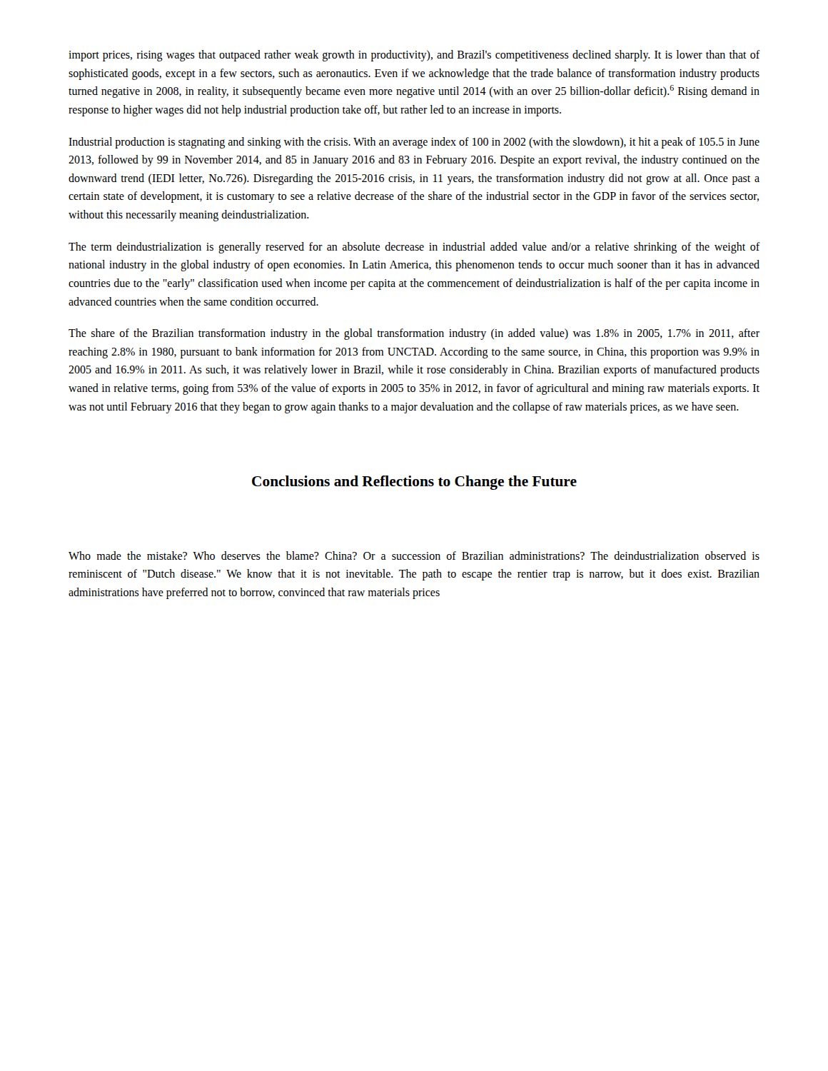import prices, rising wages that outpaced rather weak growth in productivity), and Brazil's competitiveness declined sharply. It is lower than that of sophisticated goods, except in a few sectors, such as aeronautics. Even if we acknowledge that the trade balance of transformation industry products turned negative in 2008, in reality, it subsequently became even more negative until 2014 (with an over 25 billion-dollar deficit).6 Rising demand in response to higher wages did not help industrial production take off, but rather led to an increase in imports.
Industrial production is stagnating and sinking with the crisis. With an average index of 100 in 2002 (with the slowdown), it hit a peak of 105.5 in June 2013, followed by 99 in November 2014, and 85 in January 2016 and 83 in February 2016. Despite an export revival, the industry continued on the downward trend (IEDI letter, No.726). Disregarding the 2015-2016 crisis, in 11 years, the transformation industry did not grow at all. Once past a certain state of development, it is customary to see a relative decrease of the share of the industrial sector in the GDP in favor of the services sector, without this necessarily meaning deindustrialization.
The term deindustrialization is generally reserved for an absolute decrease in industrial added value and/or a relative shrinking of the weight of national industry in the global industry of open economies. In Latin America, this phenomenon tends to occur much sooner than it has in advanced countries due to the "early" classification used when income per capita at the commencement of deindustrialization is half of the per capita income in advanced countries when the same condition occurred.
The share of the Brazilian transformation industry in the global transformation industry (in added value) was 1.8% in 2005, 1.7% in 2011, after reaching 2.8% in 1980, pursuant to bank information for 2013 from UNCTAD. According to the same source, in China, this proportion was 9.9% in 2005 and 16.9% in 2011. As such, it was relatively lower in Brazil, while it rose considerably in China. Brazilian exports of manufactured products waned in relative terms, going from 53% of the value of exports in 2005 to 35% in 2012, in favor of agricultural and mining raw materials exports. It was not until February 2016 that they began to grow again thanks to a major devaluation and the collapse of raw materials prices, as we have seen.
Conclusions and Reflections to Change the Future
Who made the mistake? Who deserves the blame? China? Or a succession of Brazilian administrations? The deindustrialization observed is reminiscent of "Dutch disease." We know that it is not inevitable. The path to escape the rentier trap is narrow, but it does exist. Brazilian administrations have preferred not to borrow, convinced that raw materials prices